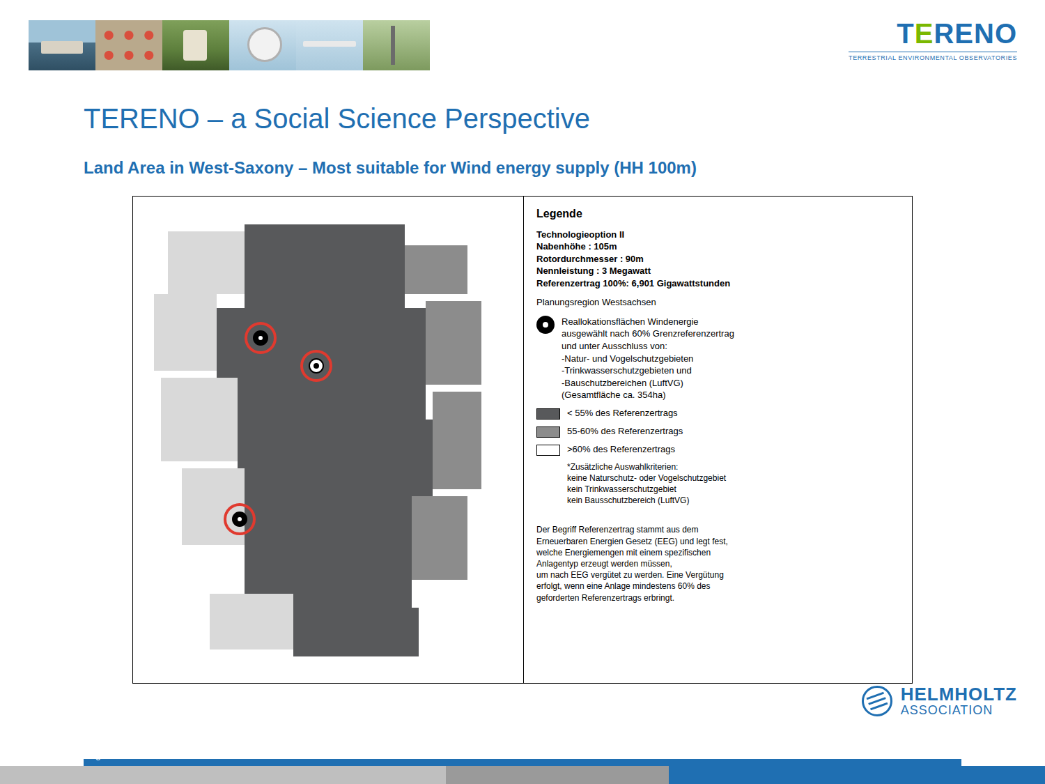TERENO
Terrestrial Environmental Observatories
TERENO – a Social Science Perspective
Land Area in West-Saxony – Most suitable for Wind energy supply (HH 100m)
Legende
Technologieoption II
Nabenhöhe : 105m
Rotordurchmesser : 90m
Nennleistung : 3 Megawatt
Referenzertrag 100%: 6,901 Gigawattstunden
Planungsregion Westsachsen
Reallokationsflächen Windenergie
ausgewählt nach 60% Grenzreferenzertrag
und unter Ausschluss von:
-Natur- und Vogelschutzgebieten
-Trinkwasserschutzgebieten und
-Bauschutzbereichen (LuftVG)
(Gesamtfläche ca. 354ha)
< 55% des Referenzertrags
55-60% des Referenzertrags
>60% des Referenzertrags
*Zusätzliche Auswahlkriterien:
keine Naturschutz- oder Vogelschutzgebiet
kein Trinkwasserschutzgebiet
kein Bausschutzbereich (LuftVG)
Der Begriff Referenzertrag stammt aus dem
Erneuerbaren Energien Gesetz (EEG) und legt fest,
welche Energiemengen mit einem spezifischen
Anlagentyp erzeugt werden müssen,
um nach EEG vergütet zu werden. Eine Vergütung
erfolgt, wenn eine Anlage mindestens 60% des
geforderten Referenzertrags erbringt.
HELMHOLTZ
ASSOCIATION
Page 14